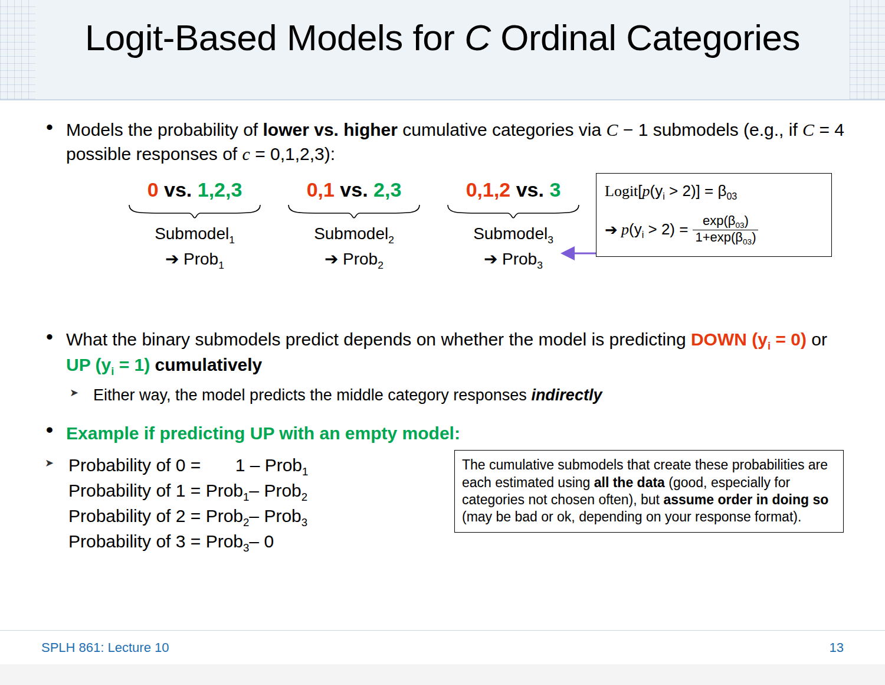Logit-Based Models for C Ordinal Categories
Models the probability of lower vs. higher cumulative categories via C − 1 submodels (e.g., if C = 4 possible responses of c = 0,1,2,3):
0 vs. 1,2,3
Submodel1
➔ Prob1
0,1 vs. 2,3
Submodel2
➔ Prob2
0,1,2 vs. 3
Submodel3
➔ Prob3
Logit[p(yi > 2)] = β03
➔ p(yi > 2) = exp(β03) 1+exp(β03)
What the binary submodels predict depends on whether the model is predicting DOWN (yi = 0) or UP (yi = 1) cumulatively
Either way, the model predicts the middle category responses indirectly
Example if predicting UP with an empty model:
Probability of 0 = 1 – Prob1
Probability of 1 = Prob1– Prob2
Probability of 2 = Prob2– Prob3
Probability of 3 = Prob3– 0
The cumulative submodels that create these probabilities are each estimated using all the data (good, especially for categories not chosen often), but assume order in doing so (may be bad or ok, depending on your response format).
SPLH 861: Lecture 10
13